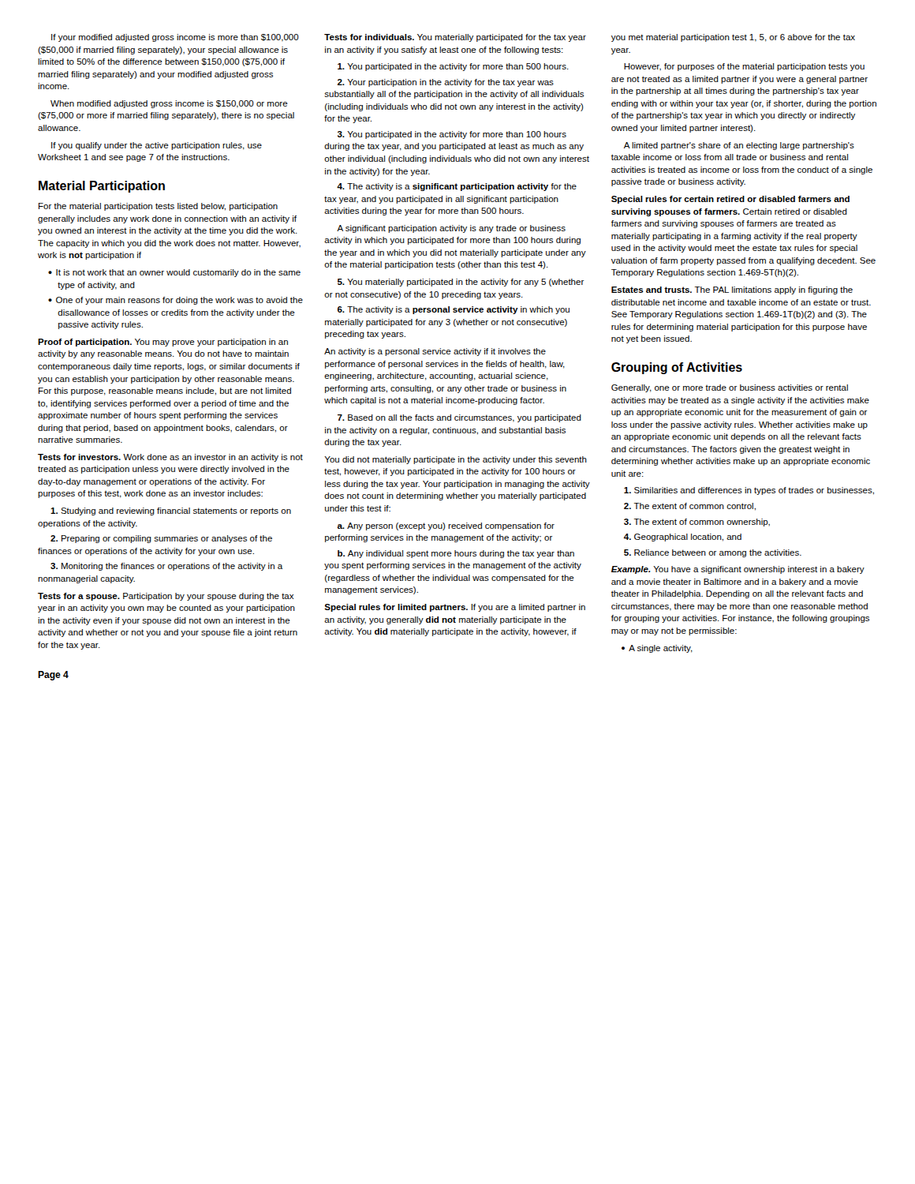If your modified adjusted gross income is more than $100,000 ($50,000 if married filing separately), your special allowance is limited to 50% of the difference between $150,000 ($75,000 if married filing separately) and your modified adjusted gross income.
When modified adjusted gross income is $150,000 or more ($75,000 or more if married filing separately), there is no special allowance.
If you qualify under the active participation rules, use Worksheet 1 and see page 7 of the instructions.
Material Participation
For the material participation tests listed below, participation generally includes any work done in connection with an activity if you owned an interest in the activity at the time you did the work. The capacity in which you did the work does not matter. However, work is not participation if
It is not work that an owner would customarily do in the same type of activity, and
One of your main reasons for doing the work was to avoid the disallowance of losses or credits from the activity under the passive activity rules.
Proof of participation. You may prove your participation in an activity by any reasonable means. You do not have to maintain contemporaneous daily time reports, logs, or similar documents if you can establish your participation by other reasonable means. For this purpose, reasonable means include, but are not limited to, identifying services performed over a period of time and the approximate number of hours spent performing the services during that period, based on appointment books, calendars, or narrative summaries.
Tests for investors. Work done as an investor in an activity is not treated as participation unless you were directly involved in the day-to-day management or operations of the activity. For purposes of this test, work done as an investor includes:
Studying and reviewing financial statements or reports on operations of the activity.
Preparing or compiling summaries or analyses of the finances or operations of the activity for your own use.
Monitoring the finances or operations of the activity in a nonmanagerial capacity.
Tests for a spouse. Participation by your spouse during the tax year in an activity you own may be counted as your participation in the activity even if your spouse did not own an interest in the activity and whether or not you and your spouse file a joint return for the tax year.
Tests for individuals. You materially participated for the tax year in an activity if you satisfy at least one of the following tests:
You participated in the activity for more than 500 hours.
Your participation in the activity for the tax year was substantially all of the participation in the activity of all individuals (including individuals who did not own any interest in the activity) for the year.
You participated in the activity for more than 100 hours during the tax year, and you participated at least as much as any other individual (including individuals who did not own any interest in the activity) for the year.
The activity is a significant participation activity for the tax year, and you participated in all significant participation activities during the year for more than 500 hours.
A significant participation activity is any trade or business activity in which you participated for more than 100 hours during the year and in which you did not materially participate under any of the material participation tests (other than this test 4).
You materially participated in the activity for any 5 (whether or not consecutive) of the 10 preceding tax years.
The activity is a personal service activity in which you materially participated for any 3 (whether or not consecutive) preceding tax years.
An activity is a personal service activity if it involves the performance of personal services in the fields of health, law, engineering, architecture, accounting, actuarial science, performing arts, consulting, or any other trade or business in which capital is not a material income-producing factor.
Based on all the facts and circumstances, you participated in the activity on a regular, continuous, and substantial basis during the tax year.
You did not materially participate in the activity under this seventh test, however, if you participated in the activity for 100 hours or less during the tax year. Your participation in managing the activity does not count in determining whether you materially participated under this test if:
Any person (except you) received compensation for performing services in the management of the activity; or
Any individual spent more hours during the tax year than you spent performing services in the management of the activity (regardless of whether the individual was compensated for the management services).
Special rules for limited partners. If you are a limited partner in an activity, you generally did not materially participate in the activity. You did materially participate in the activity, however, if you met material participation test 1, 5, or 6 above for the tax year.
However, for purposes of the material participation tests you are not treated as a limited partner if you were a general partner in the partnership at all times during the partnership's tax year ending with or within your tax year (or, if shorter, during the portion of the partnership's tax year in which you directly or indirectly owned your limited partner interest).
A limited partner's share of an electing large partnership's taxable income or loss from all trade or business and rental activities is treated as income or loss from the conduct of a single passive trade or business activity.
Special rules for certain retired or disabled farmers and surviving spouses of farmers. Certain retired or disabled farmers and surviving spouses of farmers are treated as materially participating in a farming activity if the real property used in the activity would meet the estate tax rules for special valuation of farm property passed from a qualifying decedent. See Temporary Regulations section 1.469-5T(h)(2).
Estates and trusts. The PAL limitations apply in figuring the distributable net income and taxable income of an estate or trust. See Temporary Regulations section 1.469-1T(b)(2) and (3). The rules for determining material participation for this purpose have not yet been issued.
Grouping of Activities
Generally, one or more trade or business activities or rental activities may be treated as a single activity if the activities make up an appropriate economic unit for the measurement of gain or loss under the passive activity rules. Whether activities make up an appropriate economic unit depends on all the relevant facts and circumstances. The factors given the greatest weight in determining whether activities make up an appropriate economic unit are:
Similarities and differences in types of trades or businesses,
The extent of common control,
The extent of common ownership,
Geographical location, and
Reliance between or among the activities.
Example. You have a significant ownership interest in a bakery and a movie theater in Baltimore and in a bakery and a movie theater in Philadelphia. Depending on all the relevant facts and circumstances, there may be more than one reasonable method for grouping your activities. For instance, the following groupings may or may not be permissible:
A single activity,
Page 4